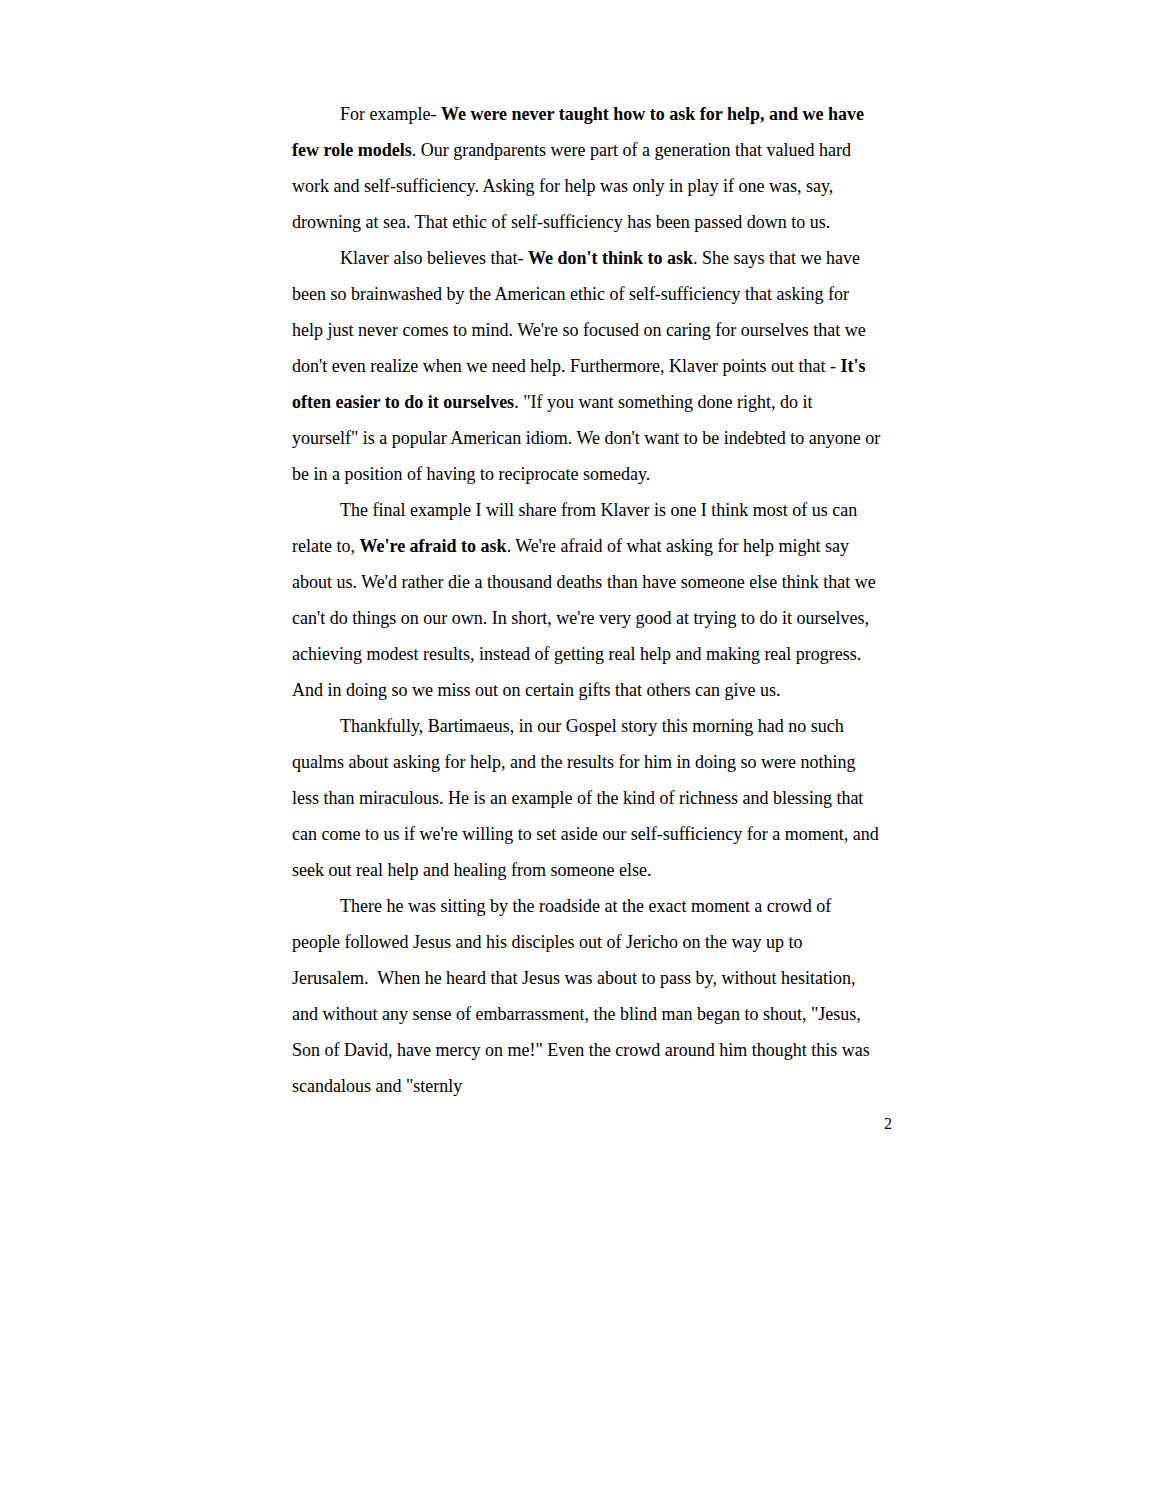For example- We were never taught how to ask for help, and we have few role models. Our grandparents were part of a generation that valued hard work and self-sufficiency. Asking for help was only in play if one was, say, drowning at sea. That ethic of self-sufficiency has been passed down to us.
Klaver also believes that- We don't think to ask. She says that we have been so brainwashed by the American ethic of self-sufficiency that asking for help just never comes to mind. We're so focused on caring for ourselves that we don't even realize when we need help. Furthermore, Klaver points out that - It's often easier to do it ourselves. "If you want something done right, do it yourself" is a popular American idiom. We don't want to be indebted to anyone or be in a position of having to reciprocate someday.
The final example I will share from Klaver is one I think most of us can relate to, We're afraid to ask. We're afraid of what asking for help might say about us. We'd rather die a thousand deaths than have someone else think that we can't do things on our own. In short, we're very good at trying to do it ourselves, achieving modest results, instead of getting real help and making real progress. And in doing so we miss out on certain gifts that others can give us.
Thankfully, Bartimaeus, in our Gospel story this morning had no such qualms about asking for help, and the results for him in doing so were nothing less than miraculous. He is an example of the kind of richness and blessing that can come to us if we're willing to set aside our self-sufficiency for a moment, and seek out real help and healing from someone else.
There he was sitting by the roadside at the exact moment a crowd of people followed Jesus and his disciples out of Jericho on the way up to Jerusalem. When he heard that Jesus was about to pass by, without hesitation, and without any sense of embarrassment, the blind man began to shout, "Jesus, Son of David, have mercy on me!" Even the crowd around him thought this was scandalous and "sternly
2